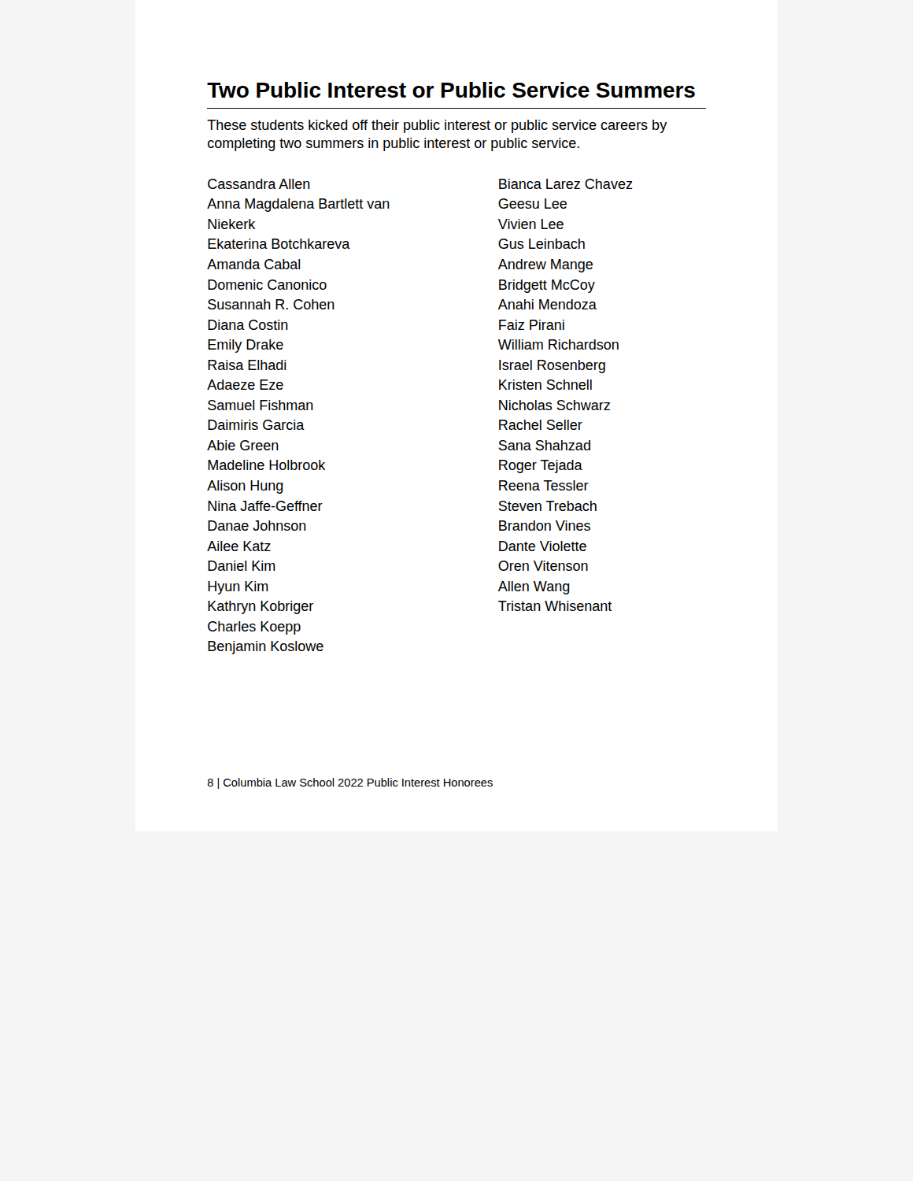Two Public Interest or Public Service Summers
These students kicked off their public interest or public service careers by completing two summers in public interest or public service.
Cassandra Allen
Anna Magdalena Bartlett van Niekerk
Ekaterina Botchkareva
Amanda Cabal
Domenic Canonico
Susannah R. Cohen
Diana Costin
Emily Drake
Raisa Elhadi
Adaeze Eze
Samuel Fishman
Daimiris Garcia
Abie Green
Madeline Holbrook
Alison Hung
Nina Jaffe-Geffner
Danae Johnson
Ailee Katz
Daniel Kim
Hyun Kim
Kathryn Kobriger
Charles Koepp
Benjamin Koslowe
Bianca Larez Chavez
Geesu Lee
Vivien Lee
Gus Leinbach
Andrew Mange
Bridgett McCoy
Anahi Mendoza
Faiz Pirani
William Richardson
Israel Rosenberg
Kristen Schnell
Nicholas Schwarz
Rachel Seller
Sana Shahzad
Roger Tejada
Reena Tessler
Steven Trebach
Brandon Vines
Dante Violette
Oren Vitenson
Allen Wang
Tristan Whisenant
8 | Columbia Law School 2022 Public Interest Honorees